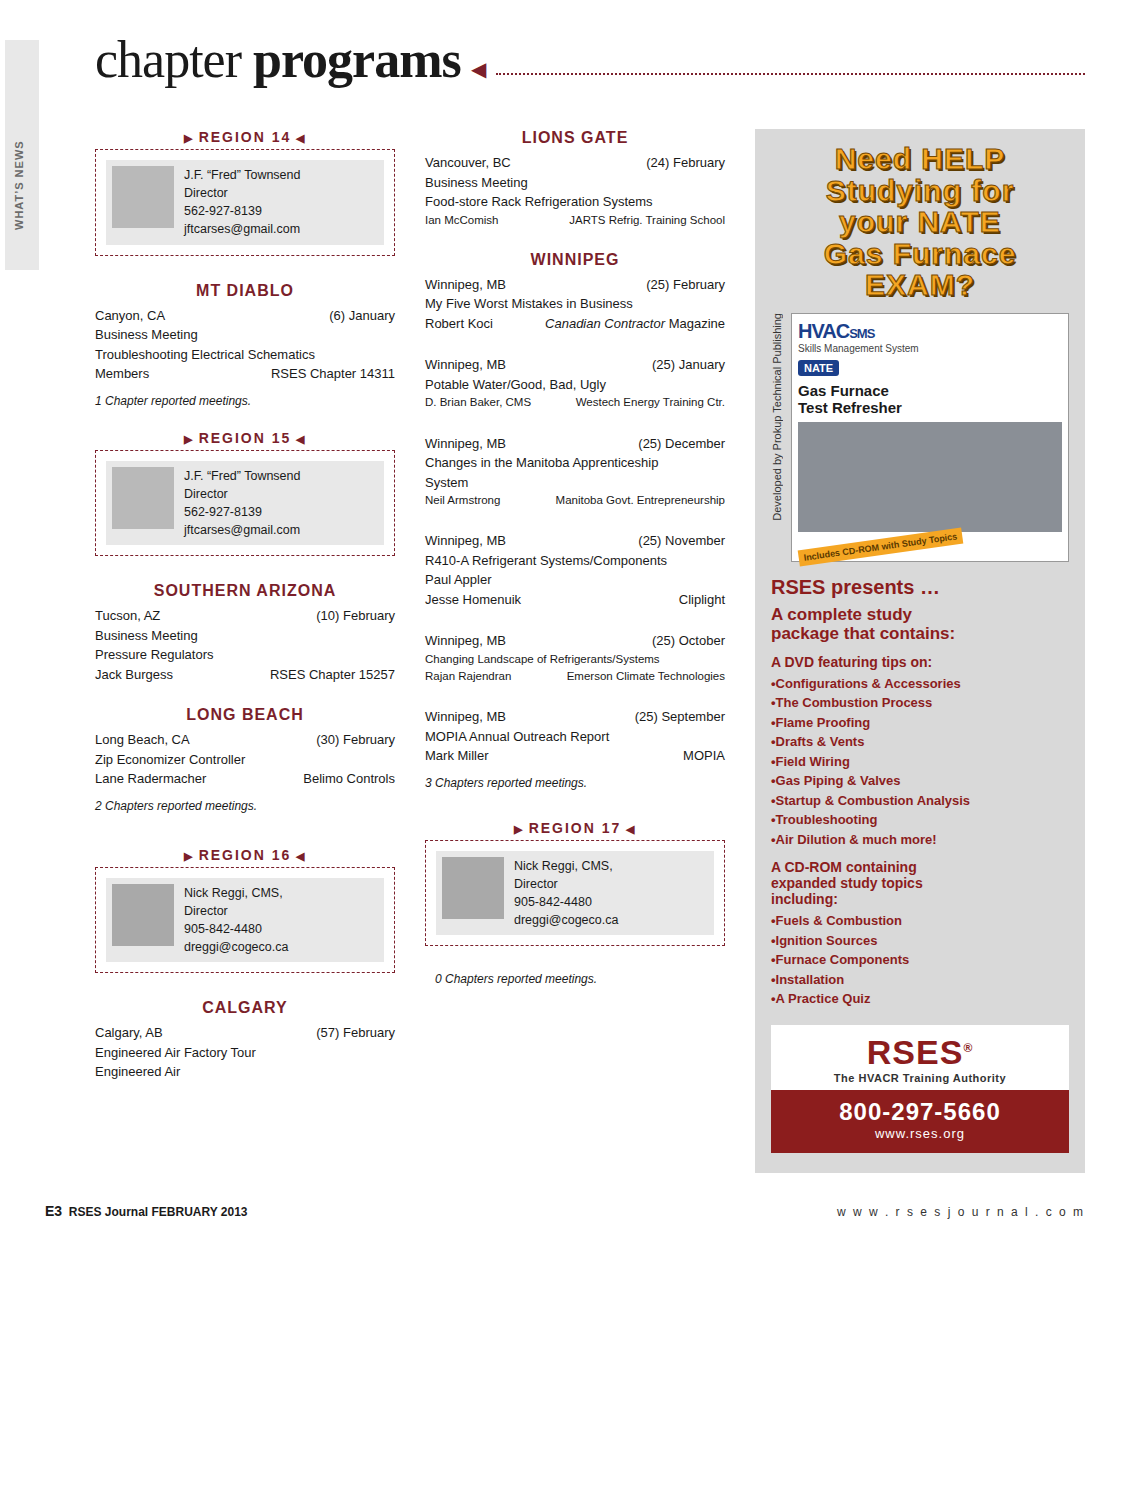WHAT’S NEWS
chapter programs
◀
REGION 14
J.F. “Fred” Townsend
Director
562-927-8139
jftcarses@gmail.com
MT DIABLO
Canyon, CA(6) January
Business Meeting
Troubleshooting Electrical Schematics
Members RSES Chapter 14311
1 Chapter reported meetings.
REGION 15
J.F. “Fred” Townsend
Director
562-927-8139
jftcarses@gmail.com
SOUTHERN ARIZONA
Tucson, AZ(10) February
Business Meeting
Pressure Regulators
Jack Burgess RSES Chapter 15257
LONG BEACH
Long Beach, CA(30) February
Zip Economizer Controller
Lane Radermacher Belimo Controls
2 Chapters reported meetings.
REGION 16
Nick Reggi, CMS,
Director
905-842-4480
dreggi@cogeco.ca
CALGARY
Calgary, AB(57) February
Engineered Air Factory Tour
Engineered Air
LIONS GATE
Vancouver, BC(24) February
Business Meeting
Food-store Rack Refrigeration Systems
Ian McComish JARTS Refrig. Training School
WINNIPEG
Winnipeg, MB(25) February
My Five Worst Mistakes in Business
Robert Koci Canadian Contractor Magazine
Winnipeg, MB(25) January
Potable Water/Good, Bad, Ugly
D. Brian Baker, CMS Westech Energy Training Ctr.
Winnipeg, MB(25) December
Changes in the Manitoba Apprenticeship
System
Neil Armstrong Manitoba Govt. Entrepreneurship
Winnipeg, MB(25) November
R410-A Refrigerant Systems/Components
Paul Appler
Jesse Homenuik Cliplight
Winnipeg, MB(25) October
Changing Landscape of Refrigerants/Systems
Rajan Rajendran Emerson Climate Technologies
Winnipeg, MB(25) September
MOPIA Annual Outreach Report
Mark Miller MOPIA
3 Chapters reported meetings.
REGION 17
Nick Reggi, CMS,
Director
905-842-4480
dreggi@cogeco.ca
0 Chapters reported meetings.
Need HELP
Studying for
your NATE
Gas Furnace
EXAM?
Developed by Prokup Technical Publishing
HVACSMS
Skills Management System
NATE
Gas Furnace
Test Refresher
Includes CD-ROM with Study Topics
RSES presents …
A complete study
package that contains:
A DVD featuring tips on:
Configurations & Accessories
The Combustion Process
Flame Proofing
Drafts & Vents
Field Wiring
Gas Piping & Valves
Startup & Combustion Analysis
Troubleshooting
Air Dilution & much more!
A CD-ROM containing
expanded study topics
including:
Fuels & Combustion
Ignition Sources
Furnace Components
Installation
A Practice Quiz
RSES®
The HVACR Training Authority
800-297-5660
www.rses.org
E3 RSES Journal FEBRUARY 2013
w w w . r s e s j o u r n a l . c o m